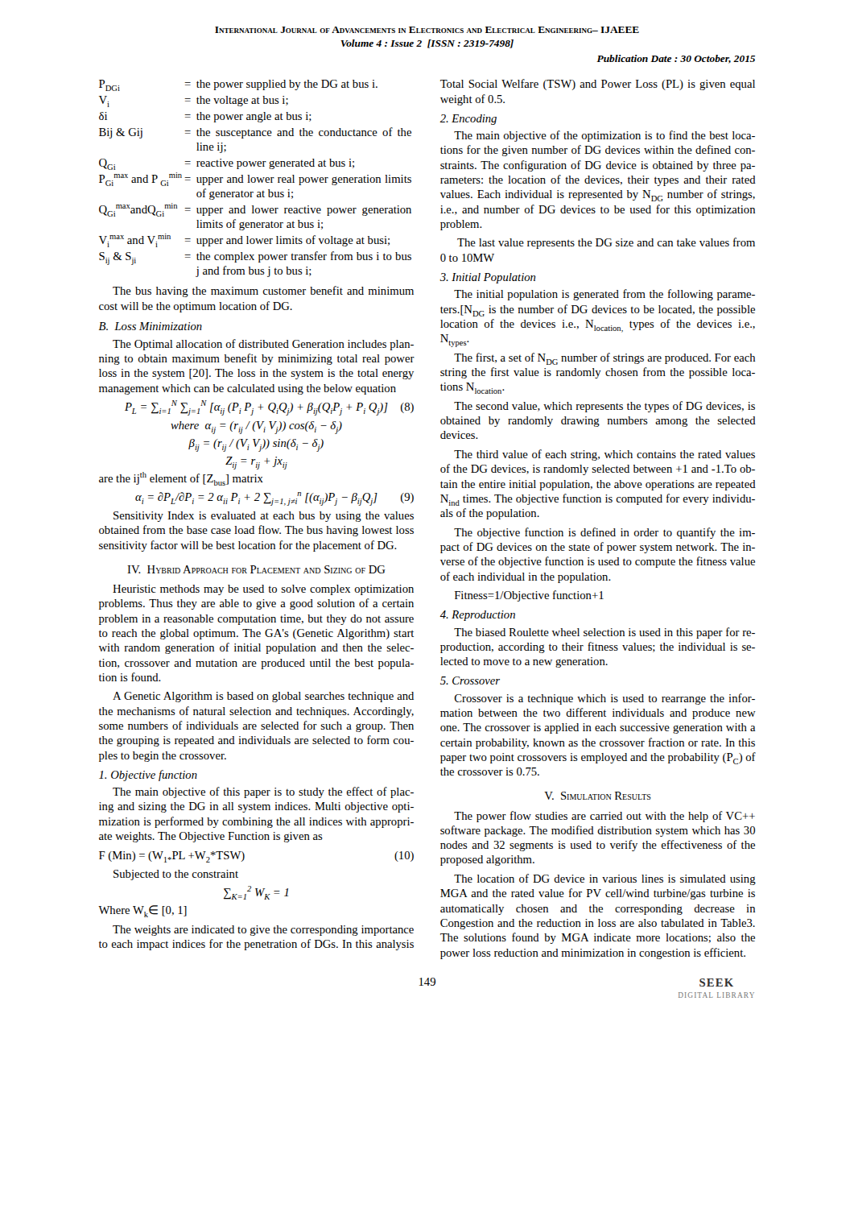International Journal of Advancements in Electronics and Electrical Engineering– IJAEEE
Volume 4 : Issue 2 [ISSN : 2319-7498]
Publication Date : 30 October, 2015
| P DGi | = | the power supplied by the DG at bus i. |
| V i | = | the voltage at bus i; |
| δi | = | the power angle at bus i; |
| Bij & Gij | = | the susceptance and the conductance of the line ij; |
| Q Gi | = | reactive power generated at bus i; |
| P Gi max and P Gi min | = | upper and lower real power generation limits of generator at bus i; |
| Q Gi max andQ Gi min | = | upper and lower reactive power generation limits of generator at bus i; |
| V i max and V i min | = | upper and lower limits of voltage at busi; |
| S ij & S ji | = | the complex power transfer from bus i to bus j and from bus j to bus i; |
The bus having the maximum customer benefit and minimum cost will be the optimum location of DG.
B. Loss Minimization
The Optimal allocation of distributed Generation includes planning to obtain maximum benefit by minimizing total real power loss in the system [20]. The loss in the system is the total energy management which can be calculated using the below equation
PL = ∑i=1N ∑j=1N [αij (Pi Pj + QiQj) + βij(QiPj + Pi Qj)]
(8)
where αij = (rij / (Vi Vj)) cos(δi − δj)
βij = (rij / (Vi Vj)) sin(δi − δj)
Zij = rij + jxij
are the ijth element of [Zbus] matrix
αi = ∂PL/∂Pi = 2 αii Pi + 2 ∑j=1, j≠in [(αij)Pj − βijQj]
(9)
Sensitivity Index is evaluated at each bus by using the values obtained from the base case load flow. The bus having lowest loss sensitivity factor will be best location for the placement of DG.
IV. Hybrid Approach for Placement and Sizing of DG
Heuristic methods may be used to solve complex optimization problems. Thus they are able to give a good solution of a certain problem in a reasonable computation time, but they do not assure to reach the global optimum. The GA's (Genetic Algorithm) start with random generation of initial population and then the selection, crossover and mutation are produced until the best population is found.
A Genetic Algorithm is based on global searches technique and the mechanisms of natural selection and techniques. Accordingly, some numbers of individuals are selected for such a group. Then the grouping is repeated and individuals are selected to form couples to begin the crossover.
1. Objective function
The main objective of this paper is to study the effect of placing and sizing the DG in all system indices. Multi objective optimization is performed by combining the all indices with appropriate weights. The Objective Function is given as
F (Min) = (W1*PL +W2*TSW)(10)
Subjected to the constraint
∑K=12 WK = 1
Where Wk∈ [0, 1]
The weights are indicated to give the corresponding importance to each impact indices for the penetration of DGs. In this analysis Total Social Welfare (TSW) and Power Loss (PL) is given equal weight of 0.5.
2. Encoding
The main objective of the optimization is to find the best locations for the given number of DG devices within the defined constraints. The configuration of DG device is obtained by three parameters: the location of the devices, their types and their rated values. Each individual is represented by NDG number of strings, i.e., and number of DG devices to be used for this optimization problem.
The last value represents the DG size and can take values from 0 to 10MW
3. Initial Population
The initial population is generated from the following parameters.[NDG is the number of DG devices to be located, the possible location of the devices i.e., Nlocation, types of the devices i.e., Ntypes.
The first, a set of NDG number of strings are produced. For each string the first value is randomly chosen from the possible locations Nlocation.
The second value, which represents the types of DG devices, is obtained by randomly drawing numbers among the selected devices.
The third value of each string, which contains the rated values of the DG devices, is randomly selected between +1 and -1.To obtain the entire initial population, the above operations are repeated Nind times. The objective function is computed for every individuals of the population.
The objective function is defined in order to quantify the impact of DG devices on the state of power system network. The inverse of the objective function is used to compute the fitness value of each individual in the population.
Fitness=1/Objective function+1
4. Reproduction
The biased Roulette wheel selection is used in this paper for reproduction, according to their fitness values; the individual is selected to move to a new generation.
5. Crossover
Crossover is a technique which is used to rearrange the information between the two different individuals and produce new one. The crossover is applied in each successive generation with a certain probability, known as the crossover fraction or rate. In this paper two point crossovers is employed and the probability (PC) of the crossover is 0.75.
V. Simulation Results
The power flow studies are carried out with the help of VC++ software package. The modified distribution system which has 30 nodes and 32 segments is used to verify the effectiveness of the proposed algorithm.
The location of DG device in various lines is simulated using MGA and the rated value for PV cell/wind turbine/gas turbine is automatically chosen and the corresponding decrease in Congestion and the reduction in loss are also tabulated in Table3. The solutions found by MGA indicate more locations; also the power loss reduction and minimization in congestion is efficient.
149
SEEK
DIGITAL LIBRARY